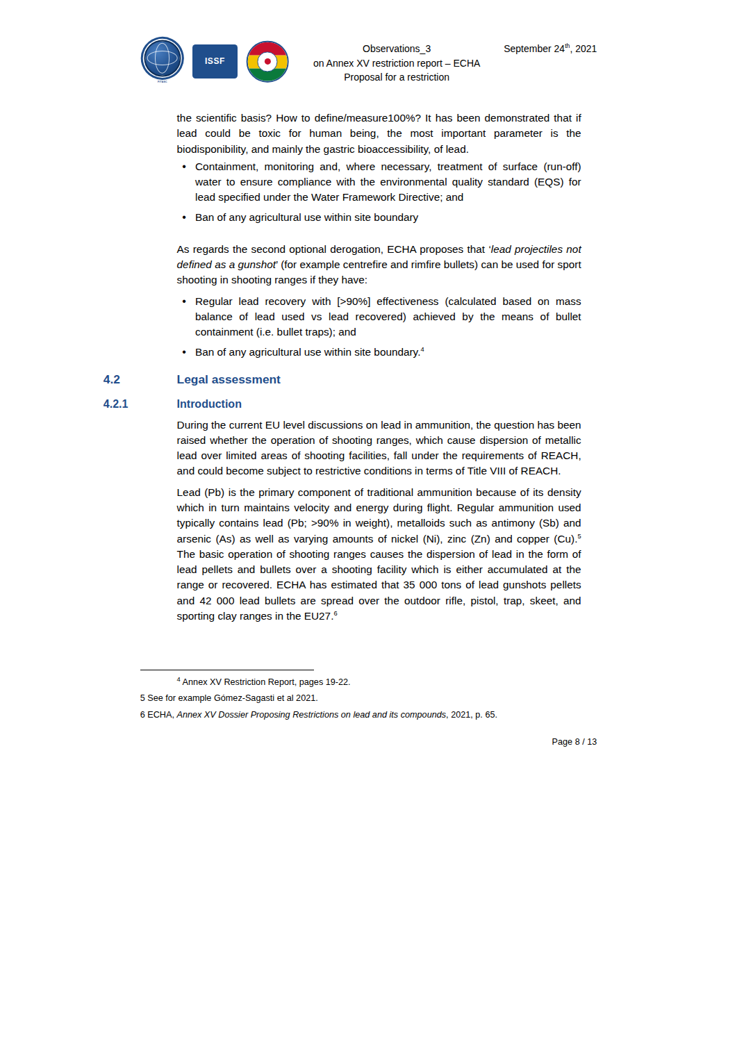FITASC
ISSF
Observations_3
on Annex XV restriction report – ECHA Proposal for a restriction
September 24th, 2021
the scientific basis? How to define/measure100%? It has been demonstrated that if lead could be toxic for human being, the most important parameter is the biodisponibility, and mainly the gastric bioaccessibility, of lead.
Containment, monitoring and, where necessary, treatment of surface (run-off) water to ensure compliance with the environmental quality standard (EQS) for lead specified under the Water Framework Directive; and
Ban of any agricultural use within site boundary
As regards the second optional derogation, ECHA proposes that ‘lead projectiles not defined as a gunshot’ (for example centrefire and rimfire bullets) can be used for sport shooting in shooting ranges if they have:
Regular lead recovery with [>90%] effectiveness (calculated based on mass balance of lead used vs lead recovered) achieved by the means of bullet containment (i.e. bullet traps); and
Ban of any agricultural use within site boundary.4
4.2 Legal assessment
4.2.1 Introduction
During the current EU level discussions on lead in ammunition, the question has been raised whether the operation of shooting ranges, which cause dispersion of metallic lead over limited areas of shooting facilities, fall under the requirements of REACH, and could become subject to restrictive conditions in terms of Title VIII of REACH.
Lead (Pb) is the primary component of traditional ammunition because of its density which in turn maintains velocity and energy during flight. Regular ammunition used typically contains lead (Pb; >90% in weight), metalloids such as antimony (Sb) and arsenic (As) as well as varying amounts of nickel (Ni), zinc (Zn) and copper (Cu).5 The basic operation of shooting ranges causes the dispersion of lead in the form of lead pellets and bullets over a shooting facility which is either accumulated at the range or recovered. ECHA has estimated that 35 000 tons of lead gunshots pellets and 42 000 lead bullets are spread over the outdoor rifle, pistol, trap, skeet, and sporting clay ranges in the EU27.6
4 Annex XV Restriction Report, pages 19-22.
5 See for example Gómez-Sagasti et al 2021.
6 ECHA, Annex XV Dossier Proposing Restrictions on lead and its compounds, 2021, p. 65.
Page 8 / 13